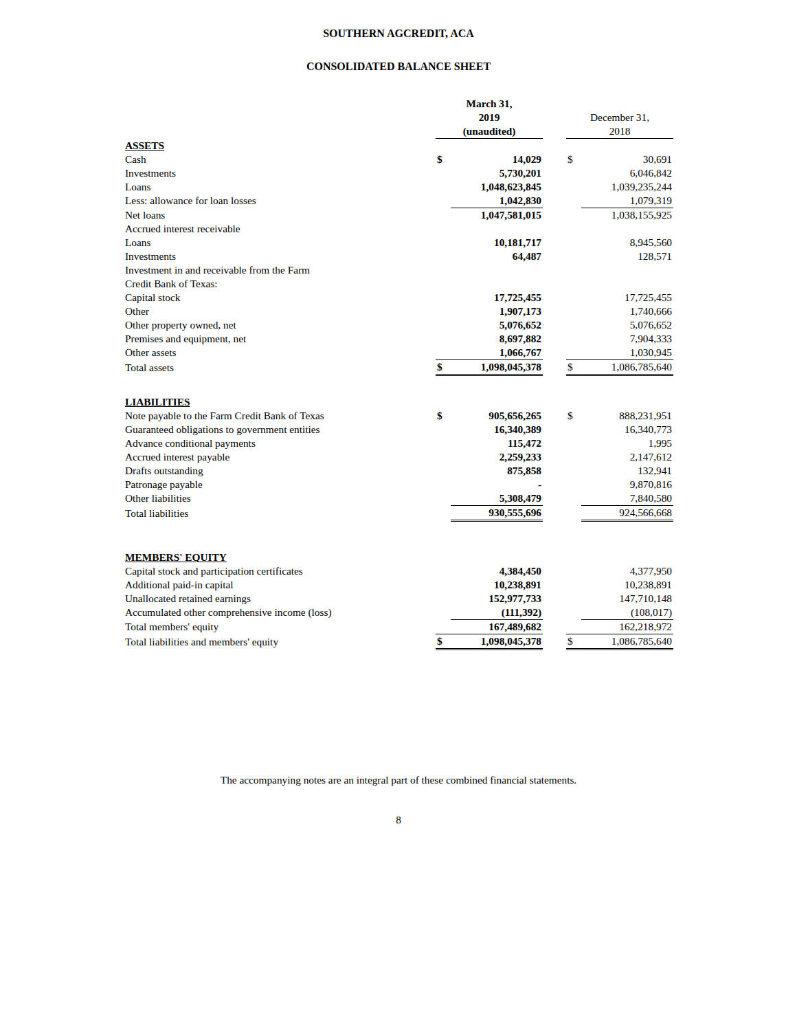SOUTHERN AGCREDIT, ACA
CONSOLIDATED BALANCE SHEET
| | March 31, | | |
| | 2019 | | December 31, |
| | (unaudited) | | 2018 |
| ASSETS | | | | | |
| Cash | $ | 14,029 | | $ | 30,691 |
| Investments | | 5,730,201 | | | 6,046,842 |
| Loans | | 1,048,623,845 | | | 1,039,235,244 |
| Less: allowance for loan losses | | 1,042,830 | | | 1,079,319 |
| Net loans | | 1,047,581,015 | | | 1,038,155,925 |
| Accrued interest receivable | | | | | |
| Loans | | 10,181,717 | | | 8,945,560 |
| Investments | | 64,487 | | | 128,571 |
| Investment in and receivable from the Farm | | | | | |
| Credit Bank of Texas: | | | | | |
| Capital stock | | 17,725,455 | | | 17,725,455 |
| Other | | 1,907,173 | | | 1,740,666 |
| Other property owned, net | | 5,076,652 | | | 5,076,652 |
| Premises and equipment, net | | 8,697,882 | | | 7,904,333 |
| Other assets | | 1,066,767 | | | 1,030,945 |
| Total assets | $ | 1,098,045,378 | | $ | 1,086,785,640 |
| LIABILITIES | | | | | |
| Note payable to the Farm Credit Bank of Texas | $ | 905,656,265 | | $ | 888,231,951 |
| Guaranteed obligations to government entities | | 16,340,389 | | | 16,340,773 |
| Advance conditional payments | | 115,472 | | | 1,995 |
| Accrued interest payable | | 2,259,233 | | | 2,147,612 |
| Drafts outstanding | | 875,858 | | | 132,941 |
| Patronage payable | | - | | | 9,870,816 |
| Other liabilities | | 5,308,479 | | | 7,840,580 |
| Total liabilities | | 930,555,696 | | | 924,566,668 |
| MEMBERS' EQUITY | | | | | |
| Capital stock and participation certificates | | 4,384,450 | | | 4,377,950 |
| Additional paid-in capital | | 10,238,891 | | | 10,238,891 |
| Unallocated retained earnings | | 152,977,733 | | | 147,710,148 |
| Accumulated other comprehensive income (loss) | | (111,392) | | | (108,017) |
| Total members' equity | | 167,489,682 | | | 162,218,972 |
| Total liabilities and members' equity | $ | 1,098,045,378 | | $ | 1,086,785,640 |
The accompanying notes are an integral part of these combined financial statements.
8